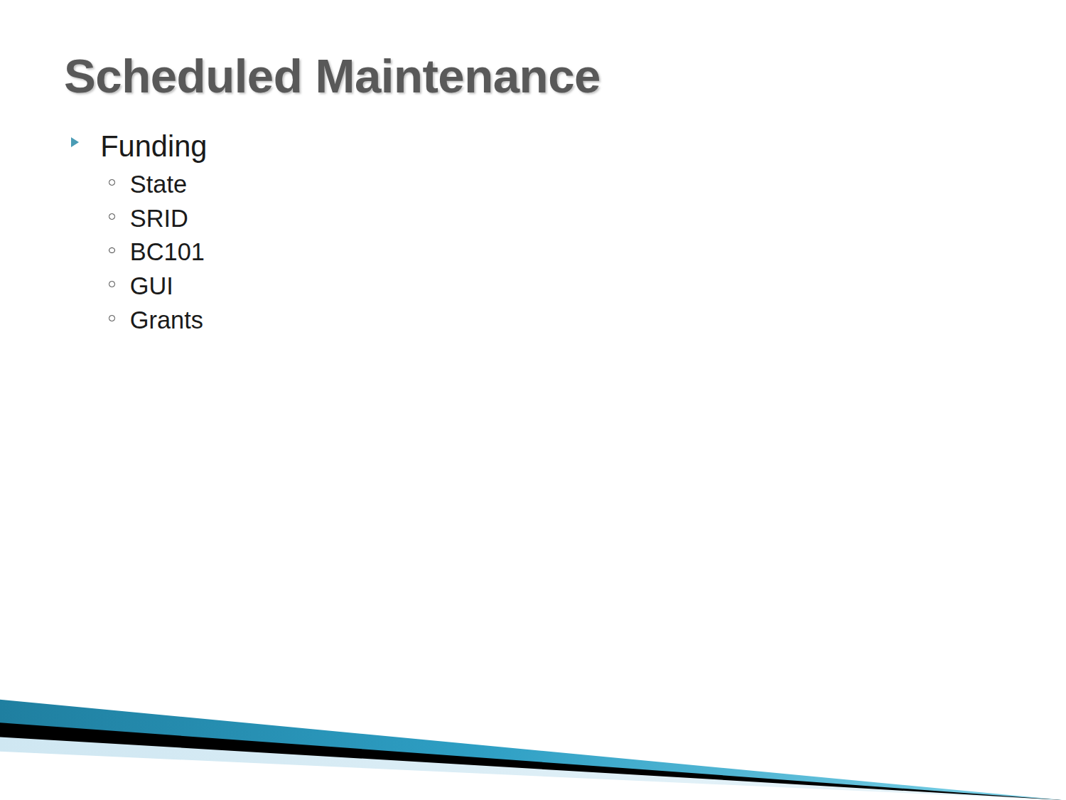Scheduled Maintenance
Funding
State
SRID
BC101
GUI
Grants